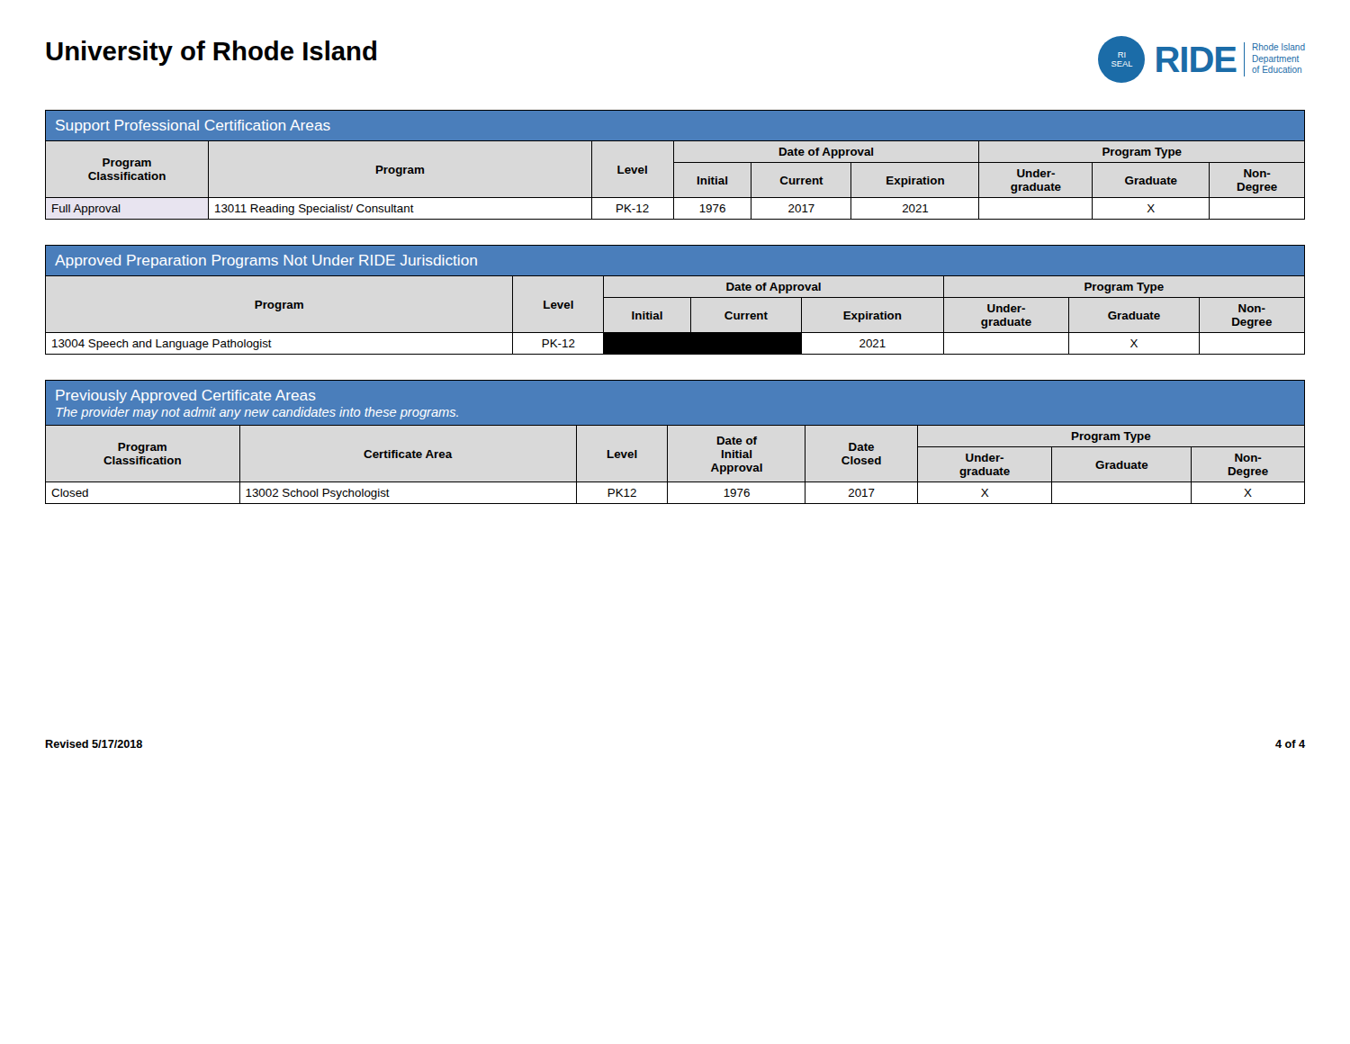University of Rhode Island
RI
SEAL
RIDE Rhode Island
Department
of Education
Support Professional Certification Areas
| Program Classification | Program | Level | Date of Approval | Program Type |
| --- | --- | --- | --- | --- |
| Initial | Current | Expiration | Under- graduate | Graduate | Non- Degree |
| Full Approval | 13011 Reading Specialist/ Consultant | PK-12 | 1976 | 2017 | 2021 | | X | |
Approved Preparation Programs Not Under RIDE Jurisdiction
| Program | Level | Date of Approval | Program Type |
| --- | --- | --- | --- |
| Initial | Current | Expiration | Under- graduate | Graduate | Non- Degree |
| 13004 Speech and Language Pathologist | PK-12 | | 2021 | | X | |
Previously Approved Certificate Areas The provider may not admit any new candidates into these programs.
| Program Classification | Certificate Area | Level | Date of Initial Approval | Date Closed | Program Type |
| --- | --- | --- | --- | --- | --- |
| Under- graduate | Graduate | Non- Degree |
| Closed | 13002 School Psychologist | PK12 | 1976 | 2017 | X | | X |
Revised 5/17/2018 4 of 4